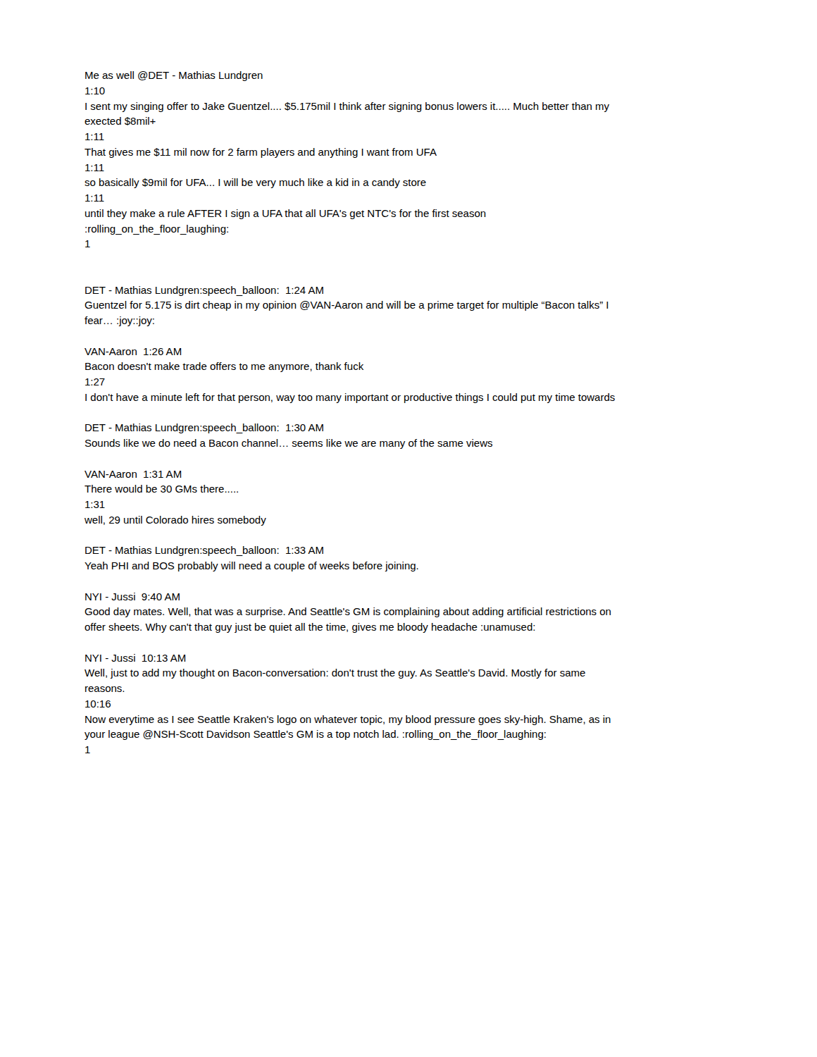Me as well @DET - Mathias Lundgren
1:10
I sent my singing offer to Jake Guentzel.... $5.175mil I think after signing bonus lowers it..... Much better than my exected $8mil+
1:11
That gives me $11 mil now for 2 farm players and anything I want from UFA
1:11
so basically $9mil for UFA... I will be very much like a kid in a candy store
1:11
until they make a rule AFTER I sign a UFA that all UFA's get NTC's for the first season :rolling_on_the_floor_laughing:
1
DET - Mathias Lundgren:speech_balloon: 1:24 AM
Guentzel for 5.175 is dirt cheap in my opinion @VAN-Aaron and will be a prime target for multiple “Bacon talks” I fear… :joy::joy:
VAN-Aaron 1:26 AM
Bacon doesn't make trade offers to me anymore, thank fuck
1:27
I don't have a minute left for that person, way too many important or productive things I could put my time towards
DET - Mathias Lundgren:speech_balloon: 1:30 AM
Sounds like we do need a Bacon channel… seems like we are many of the same views
VAN-Aaron 1:31 AM
There would be 30 GMs there.....
1:31
well, 29 until Colorado hires somebody
DET - Mathias Lundgren:speech_balloon: 1:33 AM
Yeah PHI and BOS probably will need a couple of weeks before joining.
NYI - Jussi 9:40 AM
Good day mates. Well, that was a surprise. And Seattle's GM is complaining about adding artificial restrictions on offer sheets. Why can't that guy just be quiet all the time, gives me bloody headache :unamused:
NYI - Jussi 10:13 AM
Well, just to add my thought on Bacon-conversation: don't trust the guy. As Seattle's David. Mostly for same reasons.
10:16
Now everytime as I see Seattle Kraken's logo on whatever topic, my blood pressure goes sky-high. Shame, as in your league @NSH-Scott Davidson Seattle's GM is a top notch lad. :rolling_on_the_floor_laughing:
1